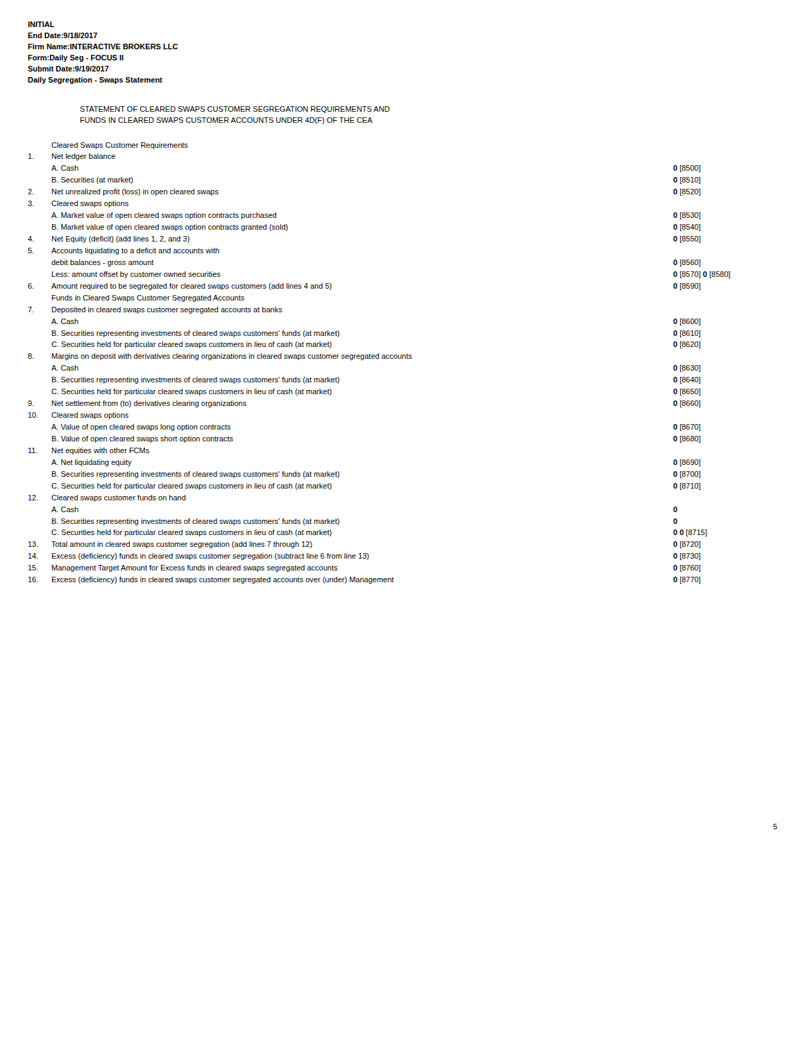INITIAL
End Date:9/18/2017
Firm Name:INTERACTIVE BROKERS LLC
Form:Daily Seg - FOCUS II
Submit Date:9/19/2017
Daily Segregation - Swaps Statement
STATEMENT OF CLEARED SWAPS CUSTOMER SEGREGATION REQUIREMENTS AND
FUNDS IN CLEARED SWAPS CUSTOMER ACCOUNTS UNDER 4D(F) OF THE CEA
| | Cleared Swaps Customer Requirements | |
| 1. | Net ledger balance | |
| | A. Cash | 0 [8500] |
| | B. Securities (at market) | 0 [8510] |
| 2. | Net unrealized profit (loss) in open cleared swaps | 0 [8520] |
| 3. | Cleared swaps options | |
| | A. Market value of open cleared swaps option contracts purchased | 0 [8530] |
| | B. Market value of open cleared swaps option contracts granted (sold) | 0 [8540] |
| 4. | Net Equity (deficit) (add lines 1, 2, and 3) | 0 [8550] |
| 5. | Accounts liquidating to a deficit and accounts with | |
| | debit balances - gross amount | 0 [8560] |
| | Less: amount offset by customer owned securities | 0 [8570] 0 [8580] |
| 6. | Amount required to be segregated for cleared swaps customers (add lines 4 and 5) | 0 [8590] |
| | Funds in Cleared Swaps Customer Segregated Accounts | |
| 7. | Deposited in cleared swaps customer segregated accounts at banks | |
| | A. Cash | 0 [8600] |
| | B. Securities representing investments of cleared swaps customers' funds (at market) | 0 [8610] |
| | C. Securities held for particular cleared swaps customers in lieu of cash (at market) | 0 [8620] |
| 8. | Margins on deposit with derivatives clearing organizations in cleared swaps customer segregated accounts | |
| | A. Cash | 0 [8630] |
| | B. Securities representing investments of cleared swaps customers' funds (at market) | 0 [8640] |
| | C. Securities held for particular cleared swaps customers in lieu of cash (at market) | 0 [8650] |
| 9. | Net settlement from (to) derivatives clearing organizations | 0 [8660] |
| 10. | Cleared swaps options | |
| | A. Value of open cleared swaps long option contracts | 0 [8670] |
| | B. Value of open cleared swaps short option contracts | 0 [8680] |
| 11. | Net equities with other FCMs | |
| | A. Net liquidating equity | 0 [8690] |
| | B. Securities representing investments of cleared swaps customers' funds (at market) | 0 [8700] |
| | C. Securities held for particular cleared swaps customers in lieu of cash (at market) | 0 [8710] |
| 12. | Cleared swaps customer funds on hand | |
| | A. Cash | 0 |
| | B. Securities representing investments of cleared swaps customers' funds (at market) | 0 |
| | C. Securities held for particular cleared swaps customers in lieu of cash (at market) | 0 0 [8715] |
| 13. | Total amount in cleared swaps customer segregation (add lines 7 through 12) | 0 [8720] |
| 14. | Excess (deficiency) funds in cleared swaps customer segregation (subtract line 6 from line 13) | 0 [8730] |
| 15. | Management Target Amount for Excess funds in cleared swaps segregated accounts | 0 [8760] |
| 16. | Excess (deficiency) funds in cleared swaps customer segregated accounts over (under) Management | 0 [8770] |
5